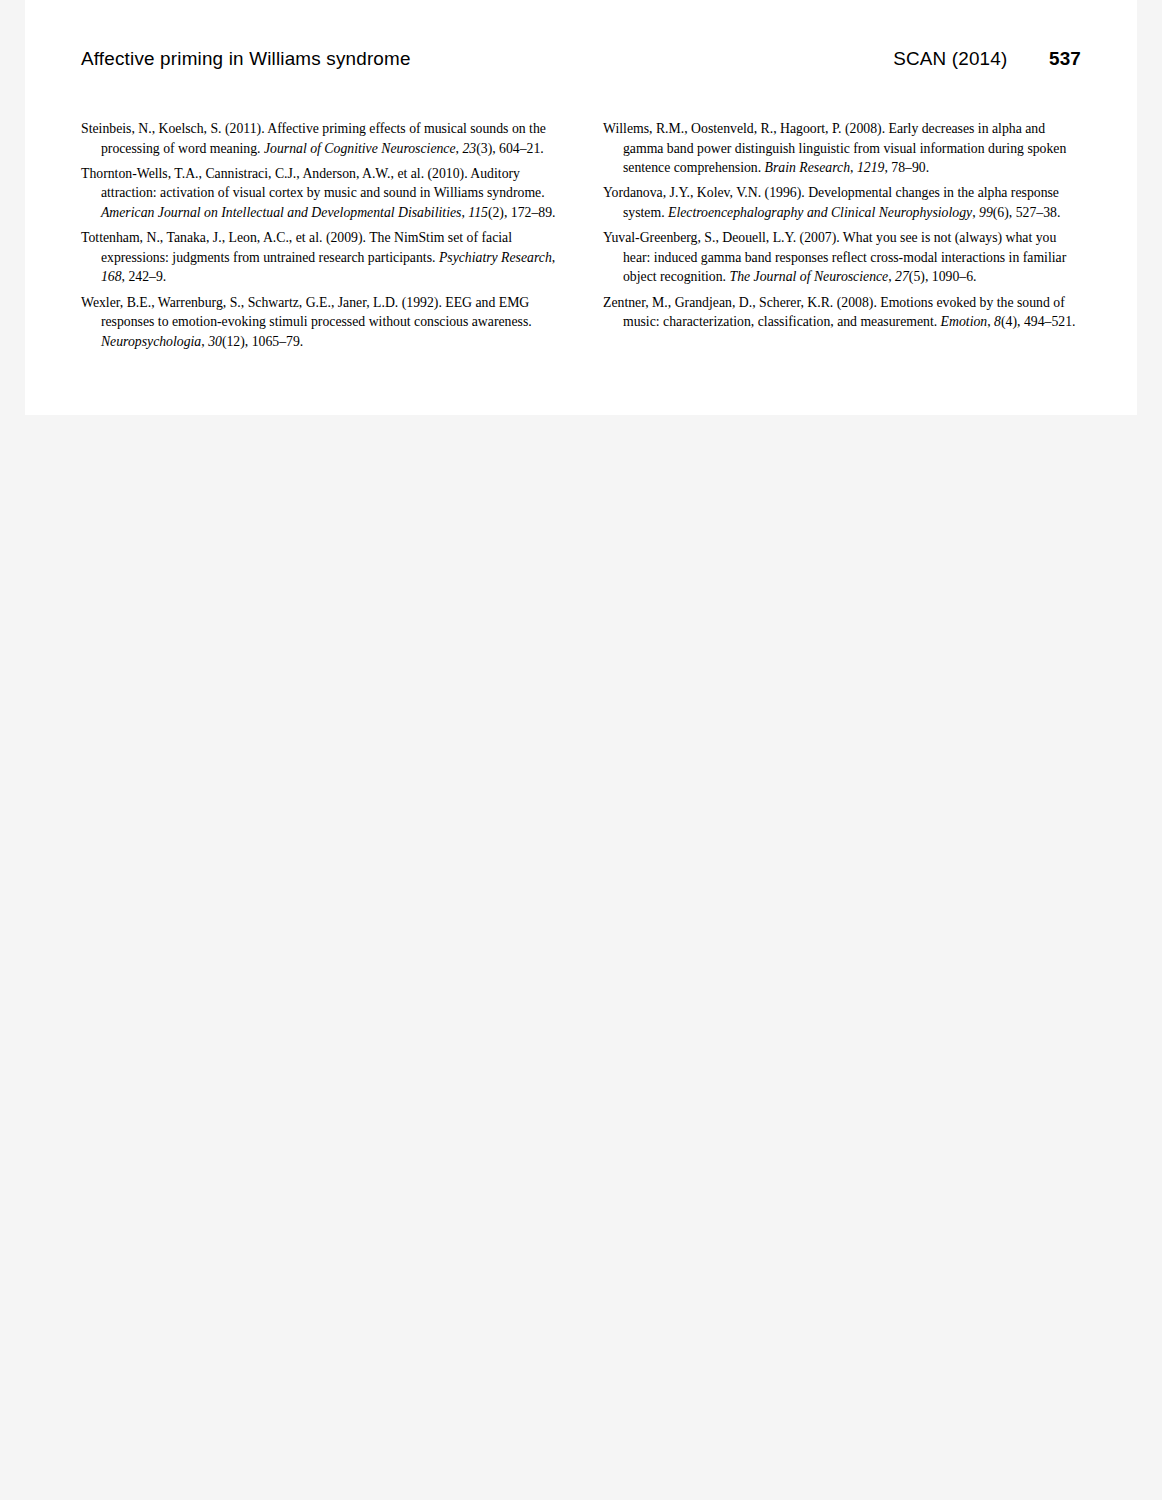Affective priming in Williams syndrome
SCAN (2014) 537
Steinbeis, N., Koelsch, S. (2011). Affective priming effects of musical sounds on the processing of word meaning. Journal of Cognitive Neuroscience, 23(3), 604–21.
Thornton-Wells, T.A., Cannistraci, C.J., Anderson, A.W., et al. (2010). Auditory attraction: activation of visual cortex by music and sound in Williams syndrome. American Journal on Intellectual and Developmental Disabilities, 115(2), 172–89.
Tottenham, N., Tanaka, J., Leon, A.C., et al. (2009). The NimStim set of facial expressions: judgments from untrained research participants. Psychiatry Research, 168, 242–9.
Wexler, B.E., Warrenburg, S., Schwartz, G.E., Janer, L.D. (1992). EEG and EMG responses to emotion-evoking stimuli processed without conscious awareness. Neuropsychologia, 30(12), 1065–79.
Willems, R.M., Oostenveld, R., Hagoort, P. (2008). Early decreases in alpha and gamma band power distinguish linguistic from visual information during spoken sentence comprehension. Brain Research, 1219, 78–90.
Yordanova, J.Y., Kolev, V.N. (1996). Developmental changes in the alpha response system. Electroencephalography and Clinical Neurophysiology, 99(6), 527–38.
Yuval-Greenberg, S., Deouell, L.Y. (2007). What you see is not (always) what you hear: induced gamma band responses reflect cross-modal interactions in familiar object recognition. The Journal of Neuroscience, 27(5), 1090–6.
Zentner, M., Grandjean, D., Scherer, K.R. (2008). Emotions evoked by the sound of music: characterization, classification, and measurement. Emotion, 8(4), 494–521.